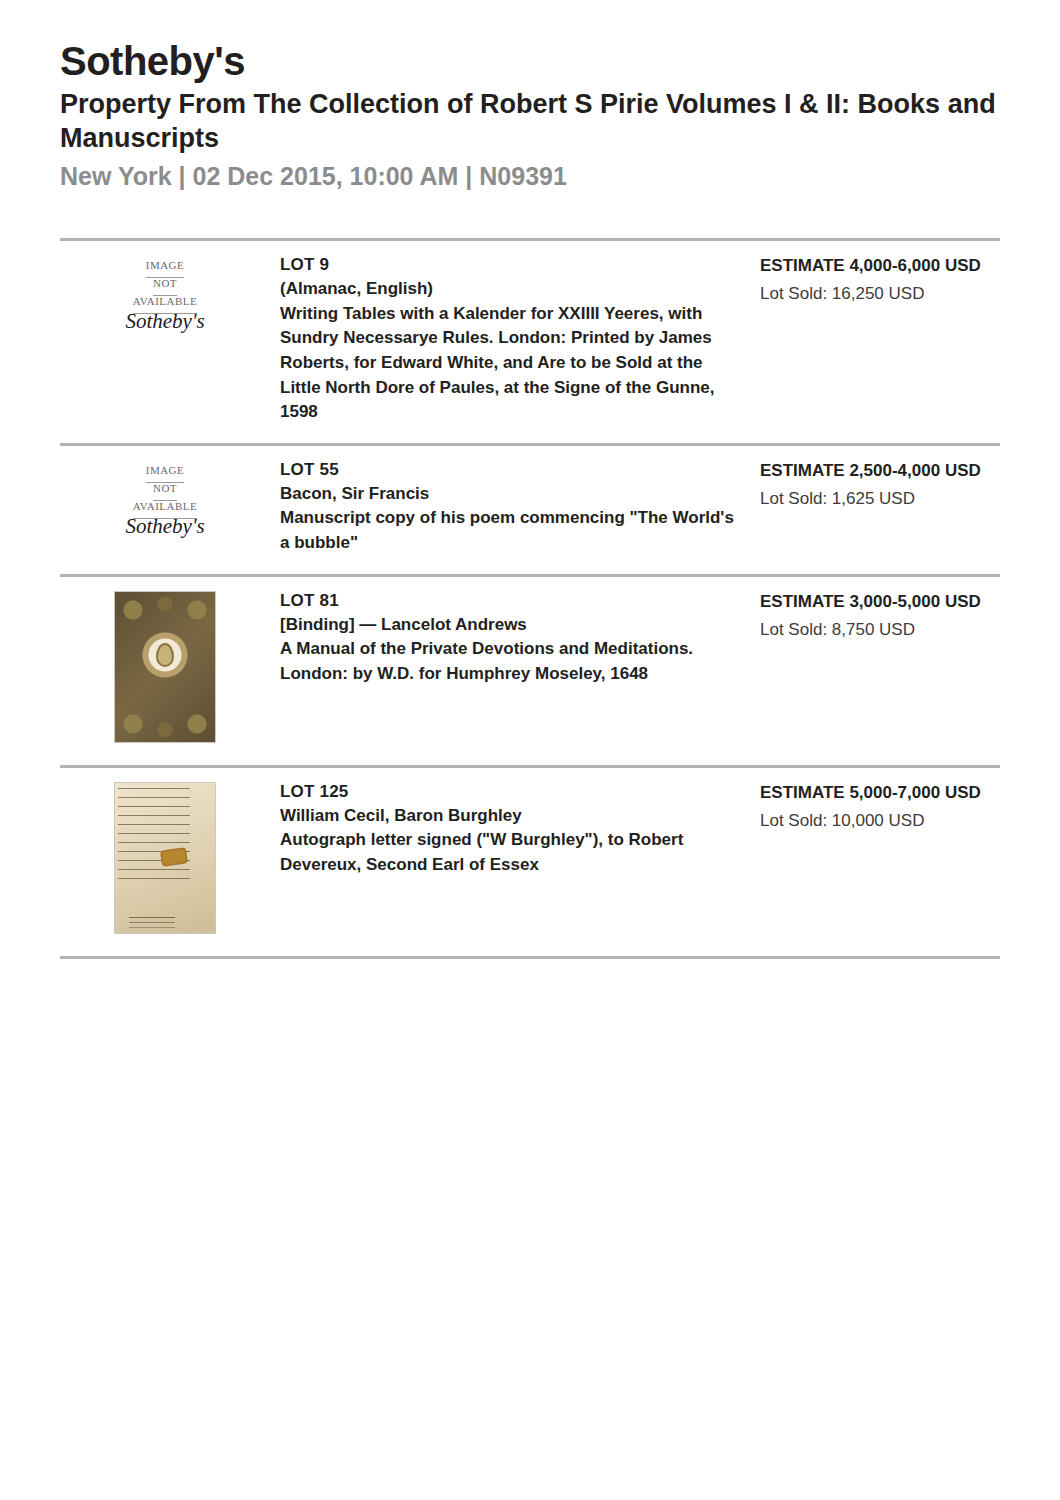Sotheby's
Property From The Collection of Robert S Pirie Volumes I & II: Books and Manuscripts
New York | 02 Dec 2015, 10:00 AM | N09391
| IMAGE NOT AVAILABLE Sotheby's | LOT 9 (Almanac, English) Writing Tables with a Kalender for XXIIII Yeeres, with Sundry Necessarye Rules. London: Printed by James Roberts, for Edward White, and Are to be Sold at the Little North Dore of Paules, at the Signe of the Gunne, 1598 | ESTIMATE 4,000-6,000 USD Lot Sold: 16,250 USD |
| IMAGE NOT AVAILABLE Sotheby's | LOT 55 Bacon, Sir Francis Manuscript copy of his poem commencing "The World's a bubble" | ESTIMATE 2,500-4,000 USD Lot Sold: 1,625 USD |
| | LOT 81 [Binding] — Lancelot Andrews A Manual of the Private Devotions and Meditations. London: by W.D. for Humphrey Moseley, 1648 | ESTIMATE 3,000-5,000 USD Lot Sold: 8,750 USD |
| | LOT 125 William Cecil, Baron Burghley Autograph letter signed ("W Burghley"), to Robert Devereux, Second Earl of Essex | ESTIMATE 5,000-7,000 USD Lot Sold: 10,000 USD |